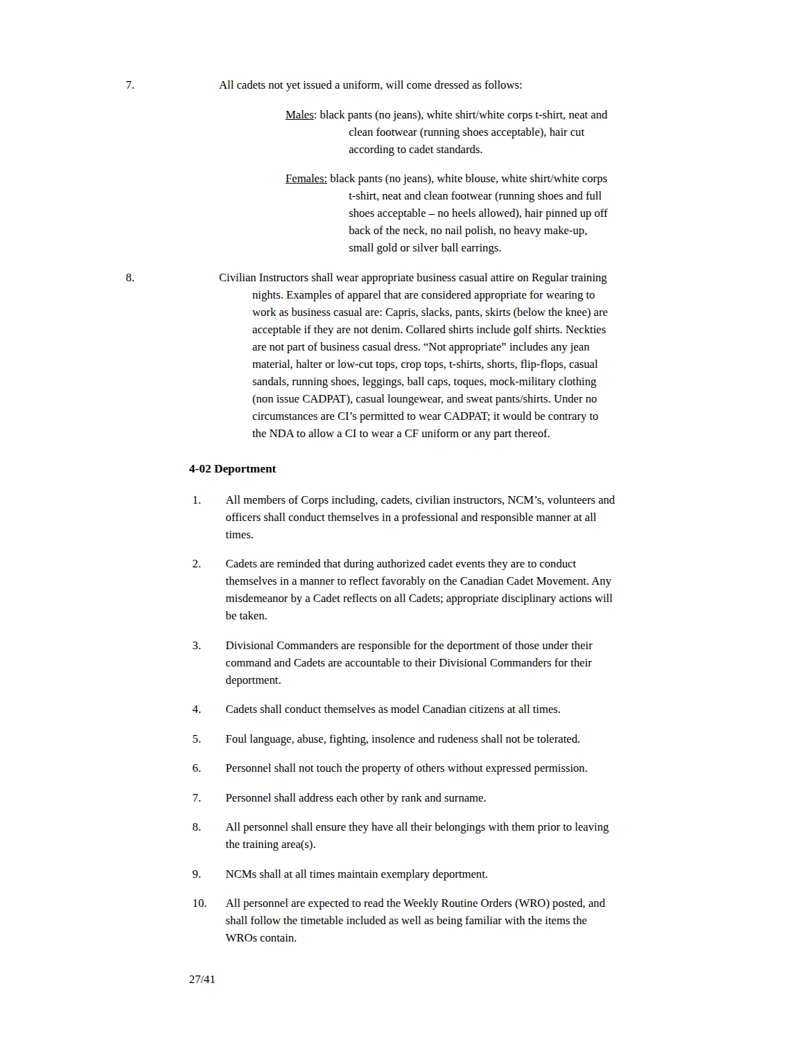7. All cadets not yet issued a uniform, will come dressed as follows:
Males: black pants (no jeans), white shirt/white corps t-shirt, neat and clean footwear (running shoes acceptable), hair cut according to cadet standards.
Females: black pants (no jeans), white blouse, white shirt/white corps t-shirt, neat and clean footwear (running shoes and full shoes acceptable – no heels allowed), hair pinned up off back of the neck, no nail polish, no heavy make-up, small gold or silver ball earrings.
8. Civilian Instructors shall wear appropriate business casual attire on Regular training nights. Examples of apparel that are considered appropriate for wearing to work as business casual are: Capris, slacks, pants, skirts (below the knee) are acceptable if they are not denim. Collared shirts include golf shirts. Neckties are not part of business casual dress. “Not appropriate” includes any jean material, halter or low-cut tops, crop tops, t-shirts, shorts, flip-flops, casual sandals, running shoes, leggings, ball caps, toques, mock-military clothing (non issue CADPAT), casual loungewear, and sweat pants/shirts. Under no circumstances are CI’s permitted to wear CADPAT; it would be contrary to the NDA to allow a CI to wear a CF uniform or any part thereof.
4-02 Deportment
All members of Corps including, cadets, civilian instructors, NCM’s, volunteers and officers shall conduct themselves in a professional and responsible manner at all times.
Cadets are reminded that during authorized cadet events they are to conduct themselves in a manner to reflect favorably on the Canadian Cadet Movement. Any misdemeanor by a Cadet reflects on all Cadets; appropriate disciplinary actions will be taken.
Divisional Commanders are responsible for the deportment of those under their command and Cadets are accountable to their Divisional Commanders for their deportment.
Cadets shall conduct themselves as model Canadian citizens at all times.
Foul language, abuse, fighting, insolence and rudeness shall not be tolerated.
Personnel shall not touch the property of others without expressed permission.
Personnel shall address each other by rank and surname.
All personnel shall ensure they have all their belongings with them prior to leaving the training area(s).
NCMs shall at all times maintain exemplary deportment.
All personnel are expected to read the Weekly Routine Orders (WRO) posted, and shall follow the timetable included as well as being familiar with the items the WROs contain.
27/41